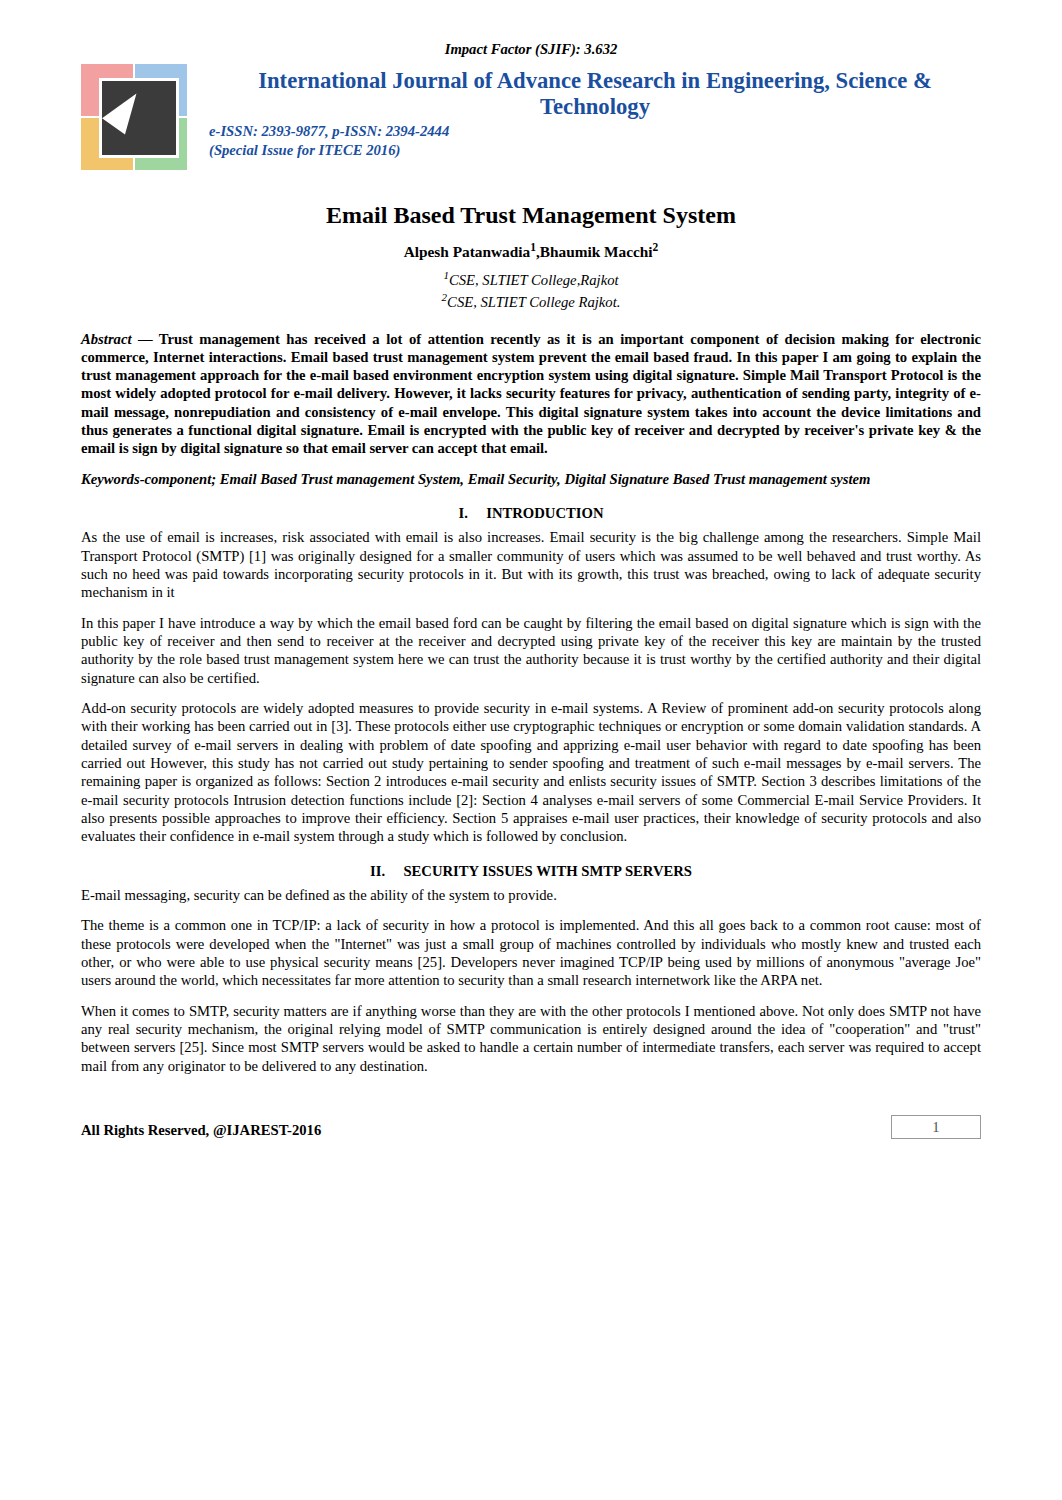Impact Factor (SJIF): 3.632
International Journal of Advance Research in Engineering, Science & Technology
e-ISSN: 2393-9877, p-ISSN: 2394-2444
(Special Issue for ITECE 2016)
Email Based Trust Management System
Alpesh Patanwadia1,Bhaumik Macchi2
1CSE, SLTIET College,Rajkot
2CSE, SLTIET College Rajkot.
Abstract — Trust management has received a lot of attention recently as it is an important component of decision making for electronic commerce, Internet interactions. Email based trust management system prevent the email based fraud. In this paper I am going to explain the trust management approach for the e-mail based environment encryption system using digital signature. Simple Mail Transport Protocol is the most widely adopted protocol for e-mail delivery. However, it lacks security features for privacy, authentication of sending party, integrity of e-mail message, nonrepudiation and consistency of e-mail envelope. This digital signature system takes into account the device limitations and thus generates a functional digital signature. Email is encrypted with the public key of receiver and decrypted by receiver's private key & the email is sign by digital signature so that email server can accept that email.
Keywords-component; Email Based Trust management System, Email Security, Digital Signature Based Trust management system
I. INTRODUCTION
As the use of email is increases, risk associated with email is also increases. Email security is the big challenge among the researchers. Simple Mail Transport Protocol (SMTP) [1] was originally designed for a smaller community of users which was assumed to be well behaved and trust worthy. As such no heed was paid towards incorporating security protocols in it. But with its growth, this trust was breached, owing to lack of adequate security mechanism in it
In this paper I have introduce a way by which the email based ford can be caught by filtering the email based on digital signature which is sign with the public key of receiver and then send to receiver at the receiver and decrypted using private key of the receiver this key are maintain by the trusted authority by the role based trust management system here we can trust the authority because it is trust worthy by the certified authority and their digital signature can also be certified.
Add-on security protocols are widely adopted measures to provide security in e-mail systems. A Review of prominent add-on security protocols along with their working has been carried out in [3]. These protocols either use cryptographic techniques or encryption or some domain validation standards. A detailed survey of e-mail servers in dealing with problem of date spoofing and apprizing e-mail user behavior with regard to date spoofing has been carried out However, this study has not carried out study pertaining to sender spoofing and treatment of such e-mail messages by e-mail servers. The remaining paper is organized as follows: Section 2 introduces e-mail security and enlists security issues of SMTP. Section 3 describes limitations of the e-mail security protocols Intrusion detection functions include [2]: Section 4 analyses e-mail servers of some Commercial E-mail Service Providers. It also presents possible approaches to improve their efficiency. Section 5 appraises e-mail user practices, their knowledge of security protocols and also evaluates their confidence in e-mail system through a study which is followed by conclusion.
II. SECURITY ISSUES WITH SMTP SERVERS
E-mail messaging, security can be defined as the ability of the system to provide.
The theme is a common one in TCP/IP: a lack of security in how a protocol is implemented. And this all goes back to a common root cause: most of these protocols were developed when the "Internet" was just a small group of machines controlled by individuals who mostly knew and trusted each other, or who were able to use physical security means [25]. Developers never imagined TCP/IP being used by millions of anonymous "average Joe" users around the world, which necessitates far more attention to security than a small research internetwork like the ARPA net.
When it comes to SMTP, security matters are if anything worse than they are with the other protocols I mentioned above. Not only does SMTP not have any real security mechanism, the original relying model of SMTP communication is entirely designed around the idea of "cooperation" and "trust" between servers [25]. Since most SMTP servers would be asked to handle a certain number of intermediate transfers, each server was required to accept mail from any originator to be delivered to any destination.
All Rights Reserved, @IJAREST-2016
1